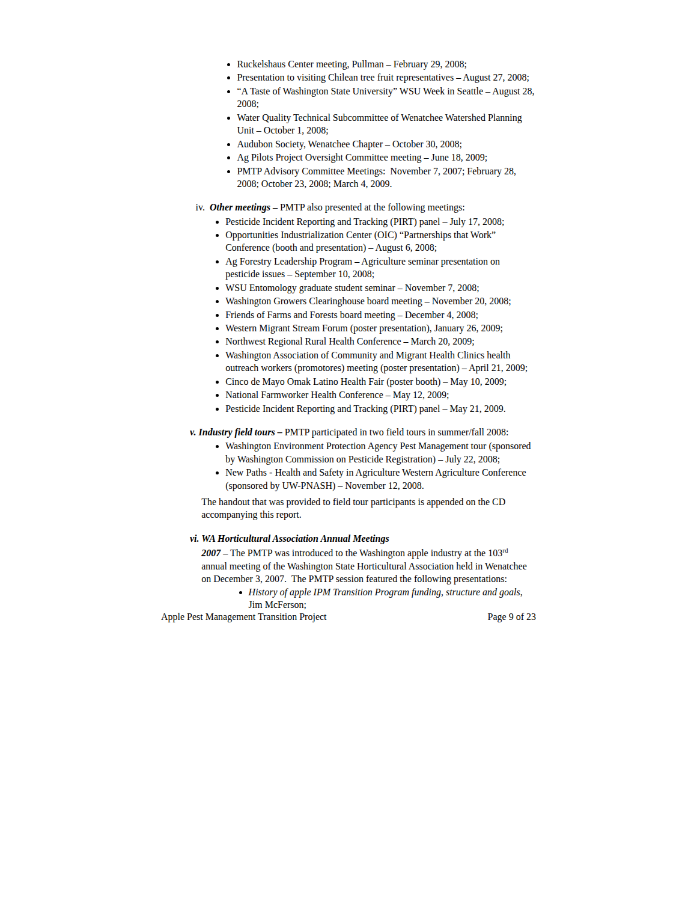Ruckelshaus Center meeting, Pullman – February 29, 2008;
Presentation to visiting Chilean tree fruit representatives – August 27, 2008;
“A Taste of Washington State University” WSU Week in Seattle – August 28, 2008;
Water Quality Technical Subcommittee of Wenatchee Watershed Planning Unit – October 1, 2008;
Audubon Society, Wenatchee Chapter – October 30, 2008;
Ag Pilots Project Oversight Committee meeting – June 18, 2009;
PMTP Advisory Committee Meetings: November 7, 2007; February 28, 2008; October 23, 2008; March 4, 2009.
iv. Other meetings – PMTP also presented at the following meetings:
Pesticide Incident Reporting and Tracking (PIRT) panel – July 17, 2008;
Opportunities Industrialization Center (OIC) “Partnerships that Work” Conference (booth and presentation) – August 6, 2008;
Ag Forestry Leadership Program – Agriculture seminar presentation on pesticide issues – September 10, 2008;
WSU Entomology graduate student seminar – November 7, 2008;
Washington Growers Clearinghouse board meeting – November 20, 2008;
Friends of Farms and Forests board meeting – December 4, 2008;
Western Migrant Stream Forum (poster presentation), January 26, 2009;
Northwest Regional Rural Health Conference – March 20, 2009;
Washington Association of Community and Migrant Health Clinics health outreach workers (promotores) meeting (poster presentation) – April 21, 2009;
Cinco de Mayo Omak Latino Health Fair (poster booth) – May 10, 2009;
National Farmworker Health Conference – May 12, 2009;
Pesticide Incident Reporting and Tracking (PIRT) panel – May 21, 2009.
v. Industry field tours – PMTP participated in two field tours in summer/fall 2008:
Washington Environment Protection Agency Pest Management tour (sponsored by Washington Commission on Pesticide Registration) – July 22, 2008;
New Paths - Health and Safety in Agriculture Western Agriculture Conference (sponsored by UW-PNASH) – November 12, 2008.
The handout that was provided to field tour participants is appended on the CD accompanying this report.
vi. WA Horticultural Association Annual Meetings
2007 – The PMTP was introduced to the Washington apple industry at the 103rd annual meeting of the Washington State Horticultural Association held in Wenatchee on December 3, 2007. The PMTP session featured the following presentations:
History of apple IPM Transition Program funding, structure and goals, Jim McFerson;
Apple Pest Management Transition Project Page 9 of 23